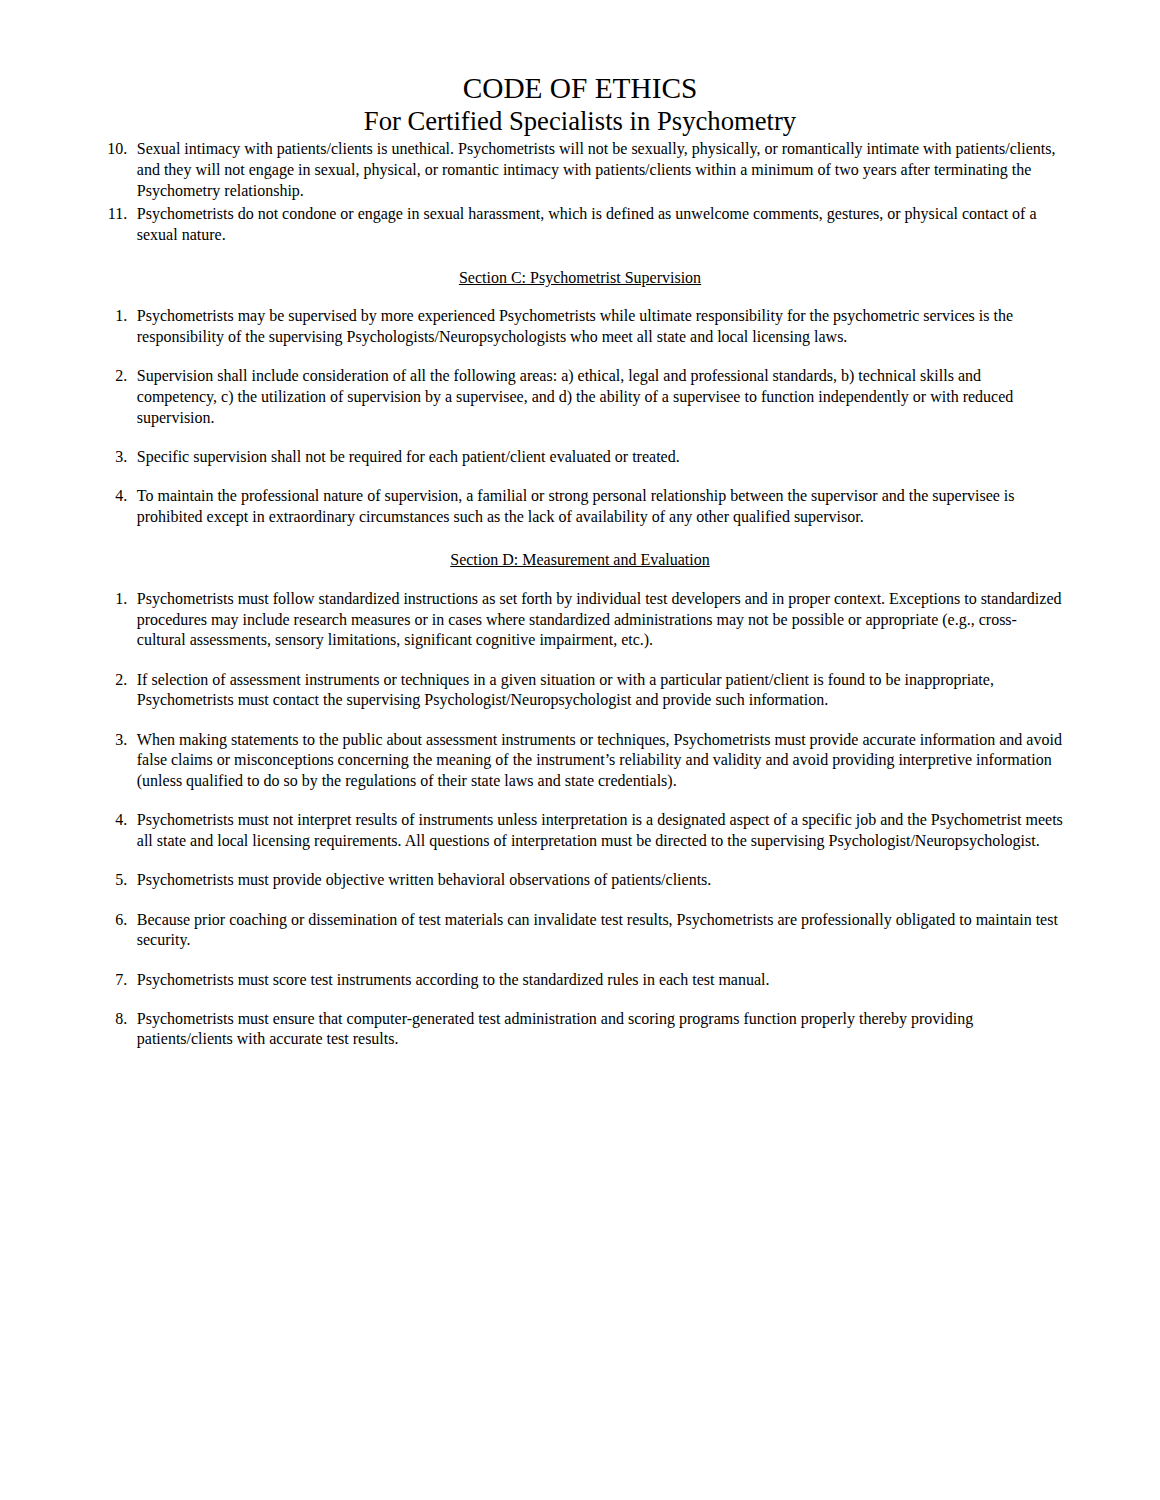CODE OF ETHICSFor Certified Specialists in Psychometry
Sexual intimacy with patients/clients is unethical. Psychometrists will not be sexually, physically, or romantically intimate with patients/clients, and they will not engage in sexual, physical, or romantic intimacy with patients/clients within a minimum of two years after terminating the Psychometry relationship.
Psychometrists do not condone or engage in sexual harassment, which is defined as unwelcome comments, gestures, or physical contact of a sexual nature.
Section C: Psychometrist Supervision
Psychometrists may be supervised by more experienced Psychometrists while ultimate responsibility for the psychometric services is the responsibility of the supervising Psychologists/Neuropsychologists who meet all state and local licensing laws.
Supervision shall include consideration of all the following areas: a) ethical, legal and professional standards, b) technical skills and competency, c) the utilization of supervision by a supervisee, and d) the ability of a supervisee to function independently or with reduced supervision.
Specific supervision shall not be required for each patient/client evaluated or treated.
To maintain the professional nature of supervision, a familial or strong personal relationship between the supervisor and the supervisee is prohibited except in extraordinary circumstances such as the lack of availability of any other qualified supervisor.
Section D: Measurement and Evaluation
Psychometrists must follow standardized instructions as set forth by individual test developers and in proper context. Exceptions to standardized procedures may include research measures or in cases where standardized administrations may not be possible or appropriate (e.g., cross-cultural assessments, sensory limitations, significant cognitive impairment, etc.).
If selection of assessment instruments or techniques in a given situation or with a particular patient/client is found to be inappropriate, Psychometrists must contact the supervising Psychologist/Neuropsychologist and provide such information.
When making statements to the public about assessment instruments or techniques, Psychometrists must provide accurate information and avoid false claims or misconceptions concerning the meaning of the instrument’s reliability and validity and avoid providing interpretive information (unless qualified to do so by the regulations of their state laws and state credentials).
Psychometrists must not interpret results of instruments unless interpretation is a designated aspect of a specific job and the Psychometrist meets all state and local licensing requirements. All questions of interpretation must be directed to the supervising Psychologist/Neuropsychologist.
Psychometrists must provide objective written behavioral observations of patients/clients.
Because prior coaching or dissemination of test materials can invalidate test results, Psychometrists are professionally obligated to maintain test security.
Psychometrists must score test instruments according to the standardized rules in each test manual.
Psychometrists must ensure that computer-generated test administration and scoring programs function properly thereby providing patients/clients with accurate test results.